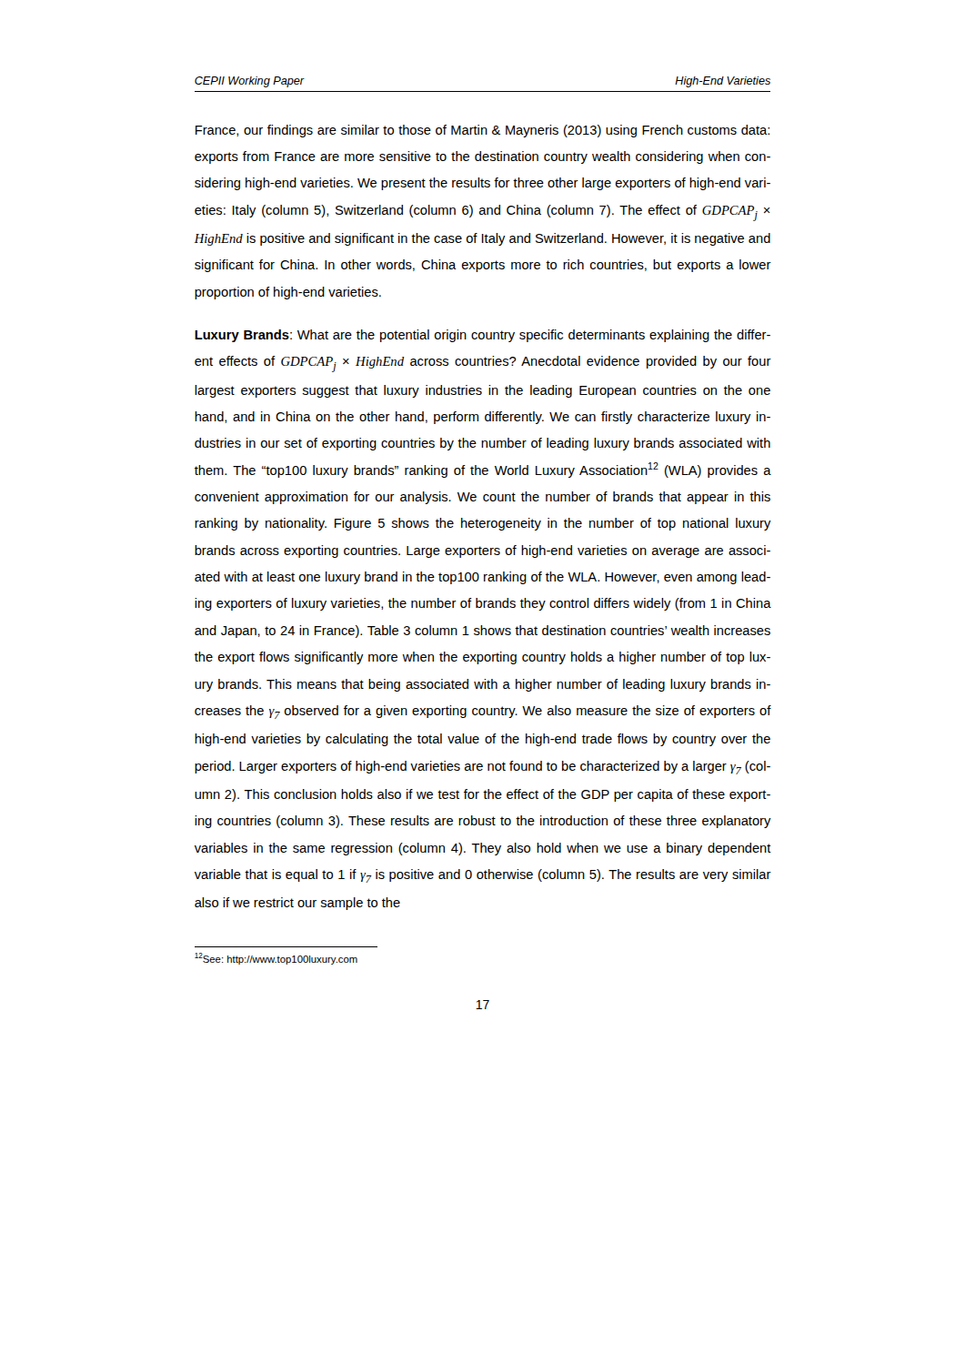CEPII Working Paper High-End Varieties
France, our findings are similar to those of Martin & Mayneris (2013) using French customs data: exports from France are more sensitive to the destination country wealth considering when considering high-end varieties. We present the results for three other large exporters of high-end varieties: Italy (column 5), Switzerland (column 6) and China (column 7). The effect of GDPCAPj × HighEnd is positive and significant in the case of Italy and Switzerland. However, it is negative and significant for China. In other words, China exports more to rich countries, but exports a lower proportion of high-end varieties.
Luxury Brands: What are the potential origin country specific determinants explaining the different effects of GDPCAPj × HighEnd across countries? Anecdotal evidence provided by our four largest exporters suggest that luxury industries in the leading European countries on the one hand, and in China on the other hand, perform differently. We can firstly characterize luxury industries in our set of exporting countries by the number of leading luxury brands associated with them. The “top100 luxury brands” ranking of the World Luxury Association12 (WLA) provides a convenient approximation for our analysis. We count the number of brands that appear in this ranking by nationality. Figure 5 shows the heterogeneity in the number of top national luxury brands across exporting countries. Large exporters of high-end varieties on average are associated with at least one luxury brand in the top100 ranking of the WLA. However, even among leading exporters of luxury varieties, the number of brands they control differs widely (from 1 in China and Japan, to 24 in France). Table 3 column 1 shows that destination countries’ wealth increases the export flows significantly more when the exporting country holds a higher number of top luxury brands. This means that being associated with a higher number of leading luxury brands increases the γ7 observed for a given exporting country. We also measure the size of exporters of high-end varieties by calculating the total value of the high-end trade flows by country over the period. Larger exporters of high-end varieties are not found to be characterized by a larger γ7 (column 2). This conclusion holds also if we test for the effect of the GDP per capita of these exporting countries (column 3). These results are robust to the introduction of these three explanatory variables in the same regression (column 4). They also hold when we use a binary dependent variable that is equal to 1 if γ7 is positive and 0 otherwise (column 5). The results are very similar also if we restrict our sample to the
12See: http://www.top100luxury.com
17